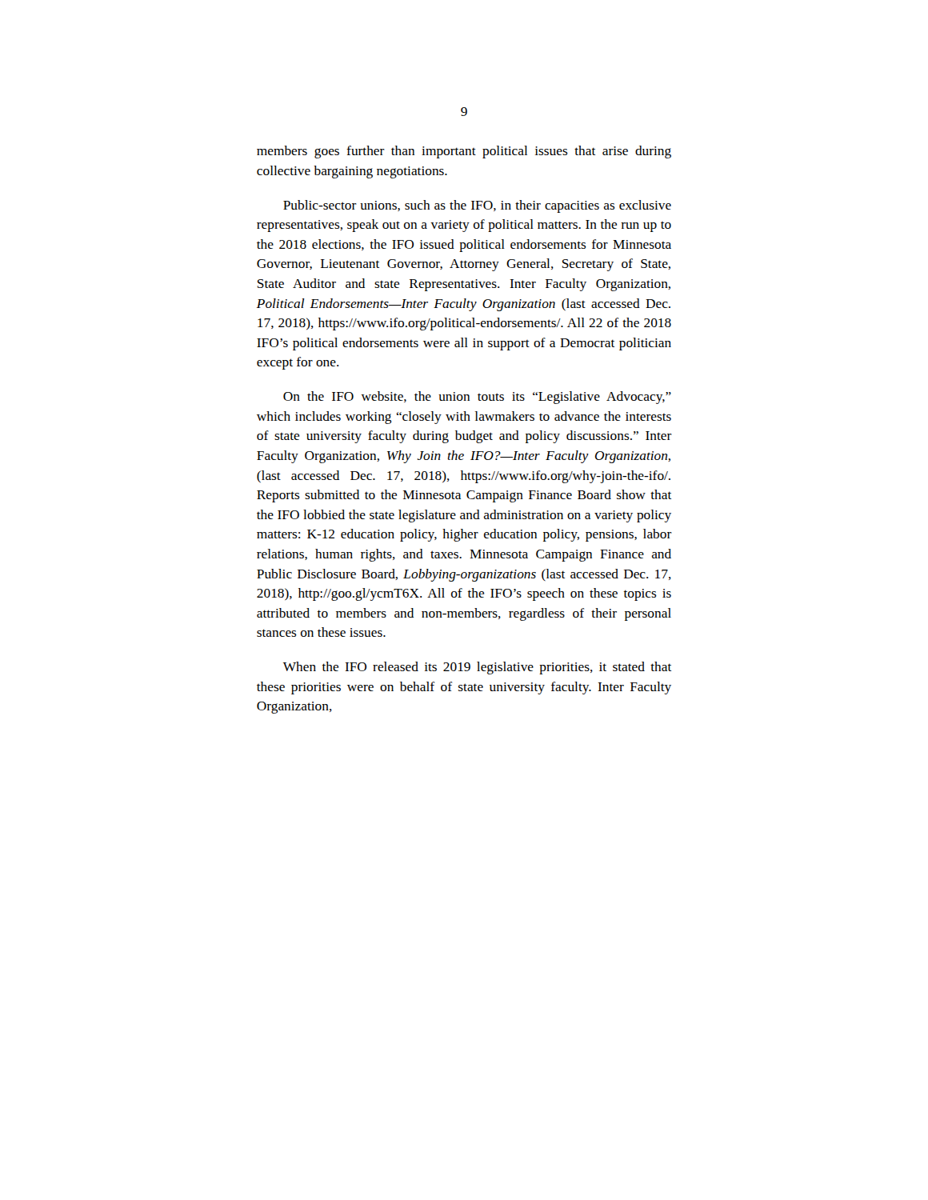9
members goes further than important political issues that arise during collective bargaining negotiations.
Public-sector unions, such as the IFO, in their capacities as exclusive representatives, speak out on a variety of political matters. In the run up to the 2018 elections, the IFO issued political endorsements for Minnesota Governor, Lieutenant Governor, Attorney General, Secretary of State, State Auditor and state Representatives. Inter Faculty Organization, Political Endorsements—Inter Faculty Organization (last accessed Dec. 17, 2018), https://www.ifo.org/political-endorsements/. All 22 of the 2018 IFO’s political endorsements were all in support of a Democrat politician except for one.
On the IFO website, the union touts its “Legislative Advocacy,” which includes working “closely with lawmakers to advance the interests of state university faculty during budget and policy discussions.” Inter Faculty Organization, Why Join the IFO?—Inter Faculty Organization, (last accessed Dec. 17, 2018), https://www.ifo.org/why-join-the-ifo/. Reports submitted to the Minnesota Campaign Finance Board show that the IFO lobbied the state legislature and administration on a variety policy matters: K-12 education policy, higher education policy, pensions, labor relations, human rights, and taxes. Minnesota Campaign Finance and Public Disclosure Board, Lobbying-organizations (last accessed Dec. 17, 2018), http://goo.gl/ycmT6X. All of the IFO’s speech on these topics is attributed to members and non-members, regardless of their personal stances on these issues.
When the IFO released its 2019 legislative priorities, it stated that these priorities were on behalf of state university faculty. Inter Faculty Organization,